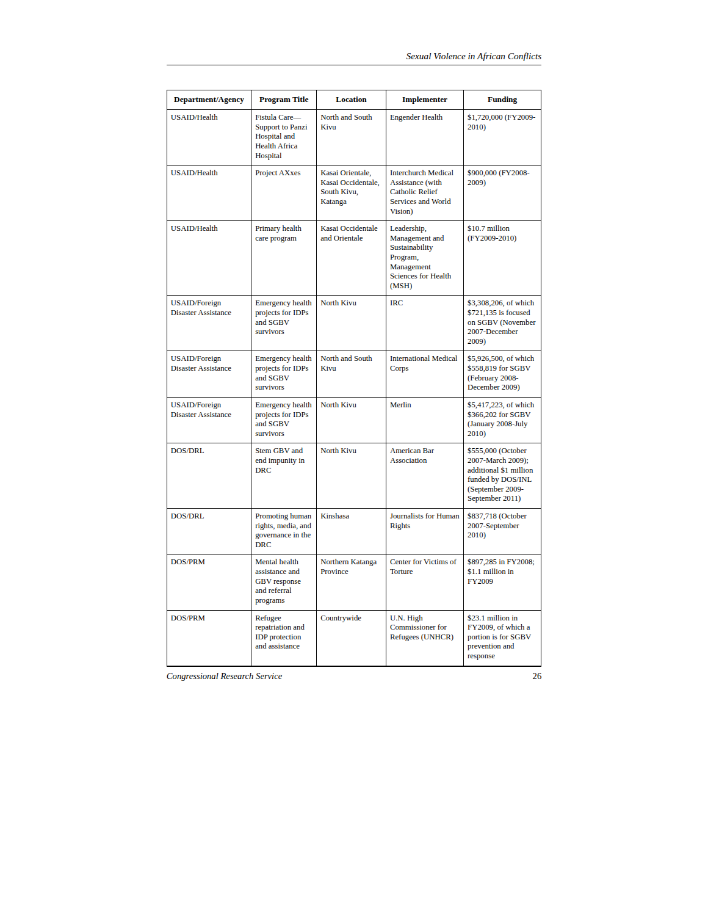Sexual Violence in African Conflicts
| Department/Agency | Program Title | Location | Implementer | Funding |
| --- | --- | --- | --- | --- |
| USAID/Health | Fistula Care—Support to Panzi Hospital and Health Africa Hospital | North and South Kivu | Engender Health | $1,720,000 (FY2009-2010) |
| USAID/Health | Project AXxes | Kasai Orientale, Kasai Occidentale, South Kivu, Katanga | Interchurch Medical Assistance (with Catholic Relief Services and World Vision) | $900,000 (FY2008-2009) |
| USAID/Health | Primary health care program | Kasai Occidentale and Orientale | Leadership, Management and Sustainability Program, Management Sciences for Health (MSH) | $10.7 million (FY2009-2010) |
| USAID/Foreign Disaster Assistance | Emergency health projects for IDPs and SGBV survivors | North Kivu | IRC | $3,308,206, of which $721,135 is focused on SGBV (November 2007-December 2009) |
| USAID/Foreign Disaster Assistance | Emergency health projects for IDPs and SGBV survivors | North and South Kivu | International Medical Corps | $5,926,500, of which $558,819 for SGBV (February 2008-December 2009) |
| USAID/Foreign Disaster Assistance | Emergency health projects for IDPs and SGBV survivors | North Kivu | Merlin | $5,417,223, of which $366,202 for SGBV (January 2008-July 2010) |
| DOS/DRL | Stem GBV and end impunity in DRC | North Kivu | American Bar Association | $555,000 (October 2007-March 2009); additional $1 million funded by DOS/INL (September 2009-September 2011) |
| DOS/DRL | Promoting human rights, media, and governance in the DRC | Kinshasa | Journalists for Human Rights | $837,718 (October 2007-September 2010) |
| DOS/PRM | Mental health assistance and GBV response and referral programs | Northern Katanga Province | Center for Victims of Torture | $897,285 in FY2008; $1.1 million in FY2009 |
| DOS/PRM | Refugee repatriation and IDP protection and assistance | Countrywide | U.N. High Commissioner for Refugees (UNHCR) | $23.1 million in FY2009, of which a portion is for SGBV prevention and response |
Congressional Research Service 26